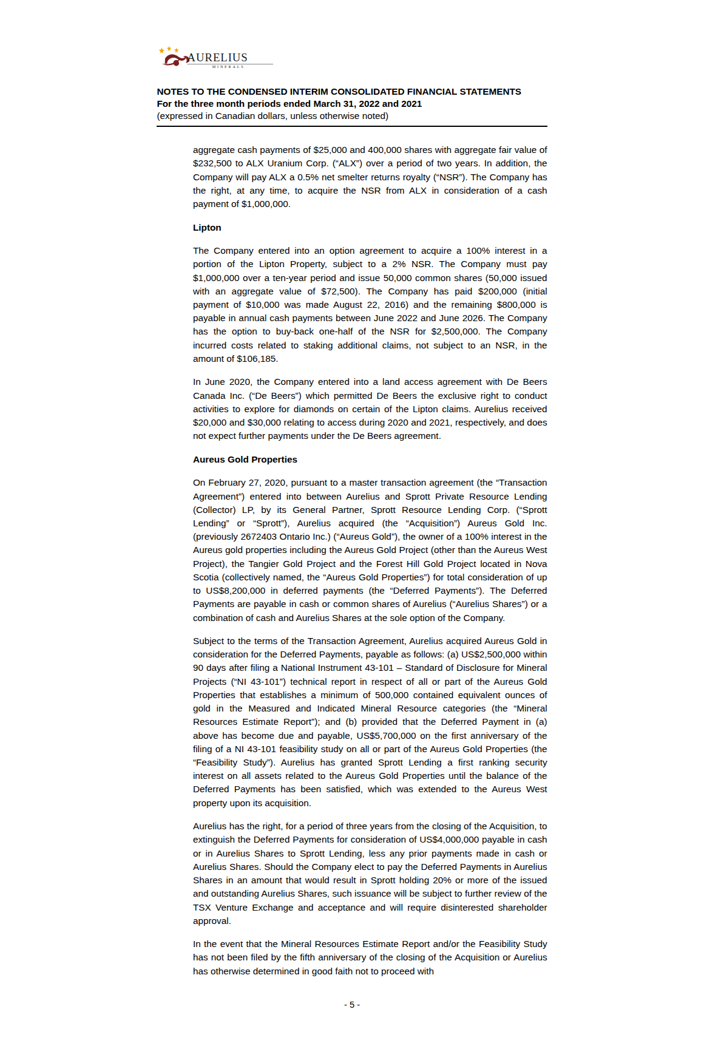AURELIUS MINERALS
NOTES TO THE CONDENSED INTERIM CONSOLIDATED FINANCIAL STATEMENTS
For the three month periods ended March 31, 2022 and 2021
(expressed in Canadian dollars, unless otherwise noted)
aggregate cash payments of $25,000 and 400,000 shares with aggregate fair value of $232,500 to ALX Uranium Corp. (“ALX”) over a period of two years. In addition, the Company will pay ALX a 0.5% net smelter returns royalty (“NSR”). The Company has the right, at any time, to acquire the NSR from ALX in consideration of a cash payment of $1,000,000.
Lipton
The Company entered into an option agreement to acquire a 100% interest in a portion of the Lipton Property, subject to a 2% NSR. The Company must pay $1,000,000 over a ten-year period and issue 50,000 common shares (50,000 issued with an aggregate value of $72,500). The Company has paid $200,000 (initial payment of $10,000 was made August 22, 2016) and the remaining $800,000 is payable in annual cash payments between June 2022 and June 2026. The Company has the option to buy-back one-half of the NSR for $2,500,000. The Company incurred costs related to staking additional claims, not subject to an NSR, in the amount of $106,185.
In June 2020, the Company entered into a land access agreement with De Beers Canada Inc. (“De Beers”) which permitted De Beers the exclusive right to conduct activities to explore for diamonds on certain of the Lipton claims. Aurelius received $20,000 and $30,000 relating to access during 2020 and 2021, respectively, and does not expect further payments under the De Beers agreement.
Aureus Gold Properties
On February 27, 2020, pursuant to a master transaction agreement (the “Transaction Agreement”) entered into between Aurelius and Sprott Private Resource Lending (Collector) LP, by its General Partner, Sprott Resource Lending Corp. (“Sprott Lending” or “Sprott”), Aurelius acquired (the “Acquisition”) Aureus Gold Inc. (previously 2672403 Ontario Inc.) (“Aureus Gold”), the owner of a 100% interest in the Aureus gold properties including the Aureus Gold Project (other than the Aureus West Project), the Tangier Gold Project and the Forest Hill Gold Project located in Nova Scotia (collectively named, the “Aureus Gold Properties”) for total consideration of up to US$8,200,000 in deferred payments (the “Deferred Payments”). The Deferred Payments are payable in cash or common shares of Aurelius (“Aurelius Shares”) or a combination of cash and Aurelius Shares at the sole option of the Company.
Subject to the terms of the Transaction Agreement, Aurelius acquired Aureus Gold in consideration for the Deferred Payments, payable as follows: (a) US$2,500,000 within 90 days after filing a National Instrument 43-101 – Standard of Disclosure for Mineral Projects (“NI 43-101”) technical report in respect of all or part of the Aureus Gold Properties that establishes a minimum of 500,000 contained equivalent ounces of gold in the Measured and Indicated Mineral Resource categories (the “Mineral Resources Estimate Report”); and (b) provided that the Deferred Payment in (a) above has become due and payable, US$5,700,000 on the first anniversary of the filing of a NI 43-101 feasibility study on all or part of the Aureus Gold Properties (the “Feasibility Study”). Aurelius has granted Sprott Lending a first ranking security interest on all assets related to the Aureus Gold Properties until the balance of the Deferred Payments has been satisfied, which was extended to the Aureus West property upon its acquisition.
Aurelius has the right, for a period of three years from the closing of the Acquisition, to extinguish the Deferred Payments for consideration of US$4,000,000 payable in cash or in Aurelius Shares to Sprott Lending, less any prior payments made in cash or Aurelius Shares. Should the Company elect to pay the Deferred Payments in Aurelius Shares in an amount that would result in Sprott holding 20% or more of the issued and outstanding Aurelius Shares, such issuance will be subject to further review of the TSX Venture Exchange and acceptance and will require disinterested shareholder approval.
In the event that the Mineral Resources Estimate Report and/or the Feasibility Study has not been filed by the fifth anniversary of the closing of the Acquisition or Aurelius has otherwise determined in good faith not to proceed with
- 5 -